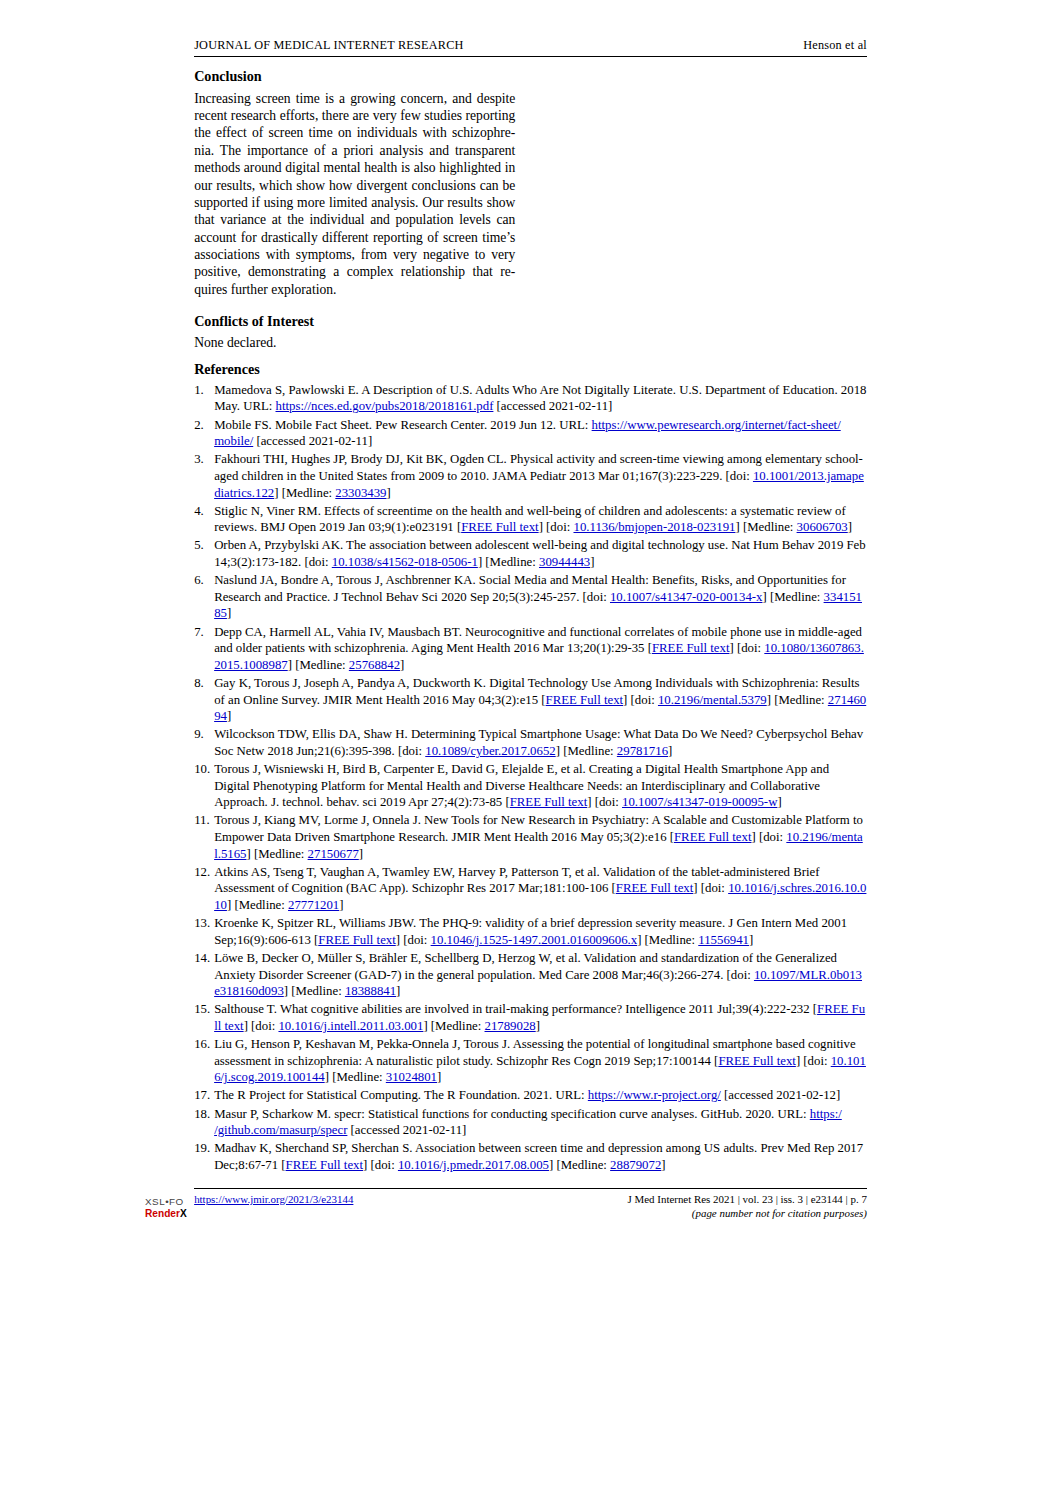Journal of Medical Internet Research
Henson et al
Conclusion
Increasing screen time is a growing concern, and despite recent research efforts, there are very few studies reporting the effect of screen time on individuals with schizophrenia. The importance of a priori analysis and transparent methods around digital mental health is also highlighted in our results, which show how divergent conclusions can be supported if using more limited analysis. Our results show that variance at the individual and population levels can account for drastically different reporting of screen time’s associations with symptoms, from very negative to very positive, demonstrating a complex relationship that requires further exploration.
Conflicts of Interest
None declared.
References
1. Mamedova S, Pawlowski E. A Description of U.S. Adults Who Are Not Digitally Literate. U.S. Department of Education. 2018 May. URL: https://nces.ed.gov/pubs2018/2018161.pdf [accessed 2021-02-11]
2. Mobile FS. Mobile Fact Sheet. Pew Research Center. 2019 Jun 12. URL: https://www.pewresearch.org/internet/fact-sheet/
mobile/ [accessed 2021-02-11]
3. Fakhouri THI, Hughes JP, Brody DJ, Kit BK, Ogden CL. Physical activity and screen-time viewing among elementary school-aged children in the United States from 2009 to 2010. JAMA Pediatr 2013 Mar 01;167(3):223-229. [doi: 10.1001/2013.jamapediatrics.122] [Medline: 23303439]
4. Stiglic N, Viner RM. Effects of screentime on the health and well-being of children and adolescents: a systematic review of reviews. BMJ Open 2019 Jan 03;9(1):e023191 [FREE Full text] [doi: 10.1136/bmjopen-2018-023191] [Medline: 30606703]
5. Orben A, Przybylski AK. The association between adolescent well-being and digital technology use. Nat Hum Behav 2019 Feb 14;3(2):173-182. [doi: 10.1038/s41562-018-0506-1] [Medline: 30944443]
6. Naslund JA, Bondre A, Torous J, Aschbrenner KA. Social Media and Mental Health: Benefits, Risks, and Opportunities for Research and Practice. J Technol Behav Sci 2020 Sep 20;5(3):245-257. [doi: 10.1007/s41347-020-00134-x] [Medline: 33415185]
7. Depp CA, Harmell AL, Vahia IV, Mausbach BT. Neurocognitive and functional correlates of mobile phone use in middle-aged and older patients with schizophrenia. Aging Ment Health 2016 Mar 13;20(1):29-35 [FREE Full text] [doi: 10.1080/13607863.2015.1008987] [Medline: 25768842]
8. Gay K, Torous J, Joseph A, Pandya A, Duckworth K. Digital Technology Use Among Individuals with Schizophrenia: Results of an Online Survey. JMIR Ment Health 2016 May 04;3(2):e15 [FREE Full text] [doi: 10.2196/mental.5379] [Medline: 27146094]
9. Wilcockson TDW, Ellis DA, Shaw H. Determining Typical Smartphone Usage: What Data Do We Need? Cyberpsychol Behav Soc Netw 2018 Jun;21(6):395-398. [doi: 10.1089/cyber.2017.0652] [Medline: 29781716]
10. Torous J, Wisniewski H, Bird B, Carpenter E, David G, Elejalde E, et al. Creating a Digital Health Smartphone App and Digital Phenotyping Platform for Mental Health and Diverse Healthcare Needs: an Interdisciplinary and Collaborative Approach. J. technol. behav. sci 2019 Apr 27;4(2):73-85 [FREE Full text] [doi: 10.1007/s41347-019-00095-w]
11. Torous J, Kiang MV, Lorme J, Onnela J. New Tools for New Research in Psychiatry: A Scalable and Customizable Platform to Empower Data Driven Smartphone Research. JMIR Ment Health 2016 May 05;3(2):e16 [FREE Full text] [doi: 10.2196/mental.5165] [Medline: 27150677]
12. Atkins AS, Tseng T, Vaughan A, Twamley EW, Harvey P, Patterson T, et al. Validation of the tablet-administered Brief Assessment of Cognition (BAC App). Schizophr Res 2017 Mar;181:100-106 [FREE Full text] [doi: 10.1016/j.schres.2016.10.010] [Medline: 27771201]
13. Kroenke K, Spitzer RL, Williams JBW. The PHQ-9: validity of a brief depression severity measure. J Gen Intern Med 2001 Sep;16(9):606-613 [FREE Full text] [doi: 10.1046/j.1525-1497.2001.016009606.x] [Medline: 11556941]
14. Löwe B, Decker O, Müller S, Brähler E, Schellberg D, Herzog W, et al. Validation and standardization of the Generalized Anxiety Disorder Screener (GAD-7) in the general population. Med Care 2008 Mar;46(3):266-274. [doi: 10.1097/MLR.0b013e318160d093] [Medline: 18388841]
15. Salthouse T. What cognitive abilities are involved in trail-making performance? Intelligence 2011 Jul;39(4):222-232 [FREE Full text] [doi: 10.1016/j.intell.2011.03.001] [Medline: 21789028]
16. Liu G, Henson P, Keshavan M, Pekka-Onnela J, Torous J. Assessing the potential of longitudinal smartphone based cognitive assessment in schizophrenia: A naturalistic pilot study. Schizophr Res Cogn 2019 Sep;17:100144 [FREE Full text] [doi: 10.1016/j.scog.2019.100144] [Medline: 31024801]
17. The R Project for Statistical Computing. The R Foundation. 2021. URL: https://www.r-project.org/ [accessed 2021-02-12]
18. Masur P, Scharkow M. specr: Statistical functions for conducting specification curve analyses. GitHub. 2020. URL: https:/
/github.com/masurp/specr [accessed 2021-02-11]
19. Madhav K, Sherchand SP, Sherchan S. Association between screen time and depression among US adults. Prev Med Rep 2017 Dec;8:67-71 [FREE Full text] [doi: 10.1016/j.pmedr.2017.08.005] [Medline: 28879072]
https://www.jmir.org/2021/3/e23144
J Med Internet Res 2021 | vol. 23 | iss. 3 | e23144 | p. 7
(page number not for citation purposes)
XSL•FO
RenderX